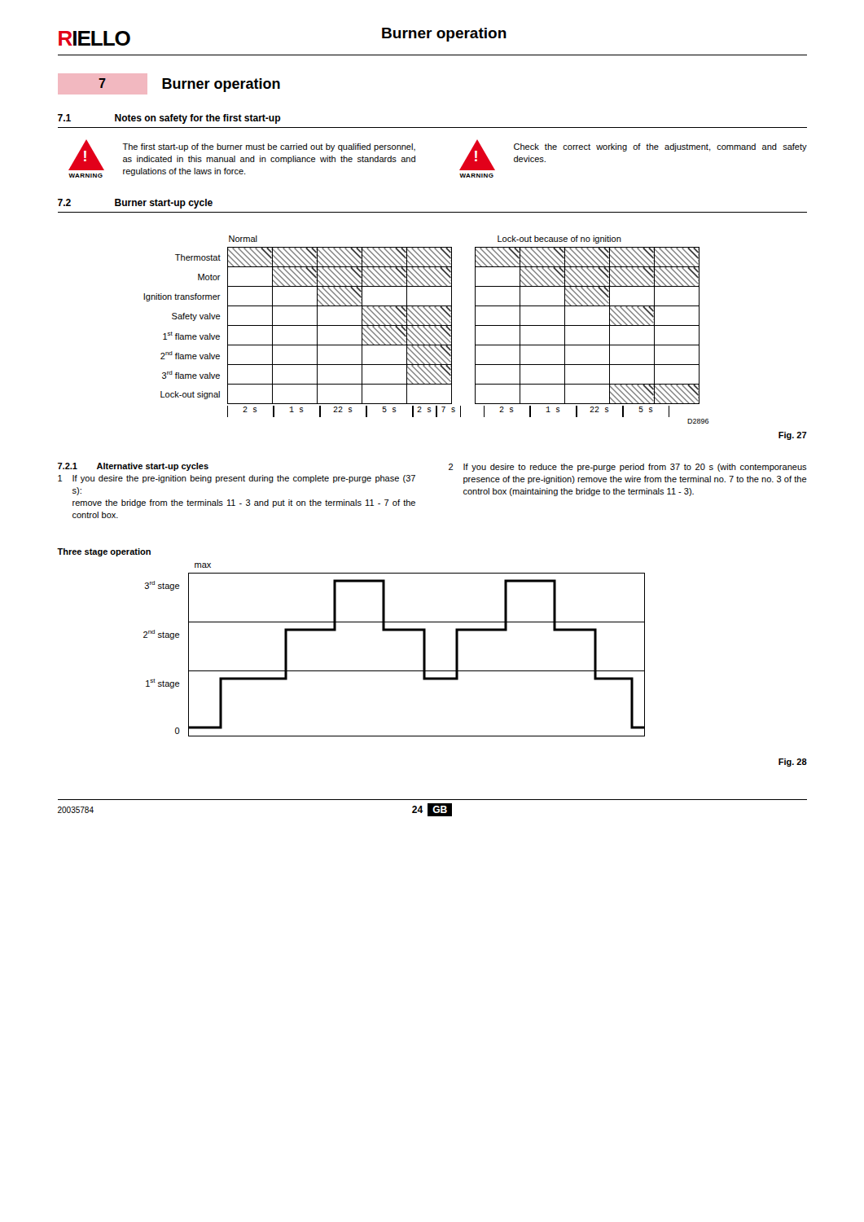RIELLO
Burner operation
7
Burner operation
7.1 Notes on safety for the first start-up
WARNING
The first start-up of the burner must be carried out by qualified personnel, as indicated in this manual and in compliance with the standards and regulations of the laws in force.
WARNING
Check the correct working of the adjustment, command and safety devices.
7.2 Burner start-up cycle
Normal
Lock-out because of no ignition
| Thermostat | | | | | | | | | | | |
| Motor | | | | | | | | | | | |
| Ignition transformer | | | | | | | | | | | |
| Safety valve | | | | | | | | | | | |
| 1 st flame valve | | | | | | | | | | | |
| 2 nd flame valve | | | | | | | | | | | |
| 3 rd flame valve | | | | | | | | | | | |
| Lock-out signal | | | | | | | | | | | |
2 s
1 s
22 s
5 s
2 s
7 s
2 s
1 s
22 s
5 s
D2896
Fig. 27
7.2.1 Alternative start-up cycles
1 If you desire the pre-ignition being present during the complete pre-purge phase (37 s):
remove the bridge from the terminals 11 - 3 and put it on the terminals 11 - 7 of the control box.
2 If you desire to reduce the pre-purge period from 37 to 20 s (with contemporaneus presence of the pre-ignition) remove the wire from the terminal no. 7 to the no. 3 of the control box (maintaining the bridge to the terminals 11 - 3).
Three stage operation
max
3rd stage 2nd stage 1st stage 0
Fig. 28
20035784
24
GB